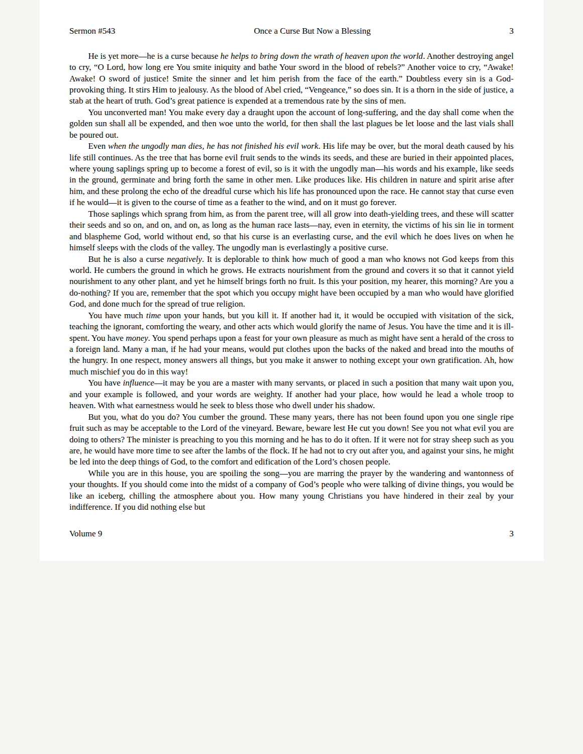Sermon #543 Once a Curse But Now a Blessing 3
He is yet more—he is a curse because he helps to bring down the wrath of heaven upon the world. Another destroying angel to cry, “O Lord, how long ere You smite iniquity and bathe Your sword in the blood of rebels?” Another voice to cry, “Awake! Awake! O sword of justice! Smite the sinner and let him perish from the face of the earth.” Doubtless every sin is a God-provoking thing. It stirs Him to jealousy. As the blood of Abel cried, “Vengeance,” so does sin. It is a thorn in the side of justice, a stab at the heart of truth. God’s great patience is expended at a tremendous rate by the sins of men.
You unconverted man! You make every day a draught upon the account of long-suffering, and the day shall come when the golden sun shall all be expended, and then woe unto the world, for then shall the last plagues be let loose and the last vials shall be poured out.
Even when the ungodly man dies, he has not finished his evil work. His life may be over, but the moral death caused by his life still continues. As the tree that has borne evil fruit sends to the winds its seeds, and these are buried in their appointed places, where young saplings spring up to become a forest of evil, so is it with the ungodly man—his words and his example, like seeds in the ground, germinate and bring forth the same in other men. Like produces like. His children in nature and spirit arise after him, and these prolong the echo of the dreadful curse which his life has pronounced upon the race. He cannot stay that curse even if he would—it is given to the course of time as a feather to the wind, and on it must go forever.
Those saplings which sprang from him, as from the parent tree, will all grow into death-yielding trees, and these will scatter their seeds and so on, and on, and on, as long as the human race lasts—nay, even in eternity, the victims of his sin lie in torment and blaspheme God, world without end, so that his curse is an everlasting curse, and the evil which he does lives on when he himself sleeps with the clods of the valley. The ungodly man is everlastingly a positive curse.
But he is also a curse negatively. It is deplorable to think how much of good a man who knows not God keeps from this world. He cumbers the ground in which he grows. He extracts nourishment from the ground and covers it so that it cannot yield nourishment to any other plant, and yet he himself brings forth no fruit. Is this your position, my hearer, this morning? Are you a do-nothing? If you are, remember that the spot which you occupy might have been occupied by a man who would have glorified God, and done much for the spread of true religion.
You have much time upon your hands, but you kill it. If another had it, it would be occupied with visitation of the sick, teaching the ignorant, comforting the weary, and other acts which would glorify the name of Jesus. You have the time and it is ill-spent. You have money. You spend perhaps upon a feast for your own pleasure as much as might have sent a herald of the cross to a foreign land. Many a man, if he had your means, would put clothes upon the backs of the naked and bread into the mouths of the hungry. In one respect, money answers all things, but you make it answer to nothing except your own gratification. Ah, how much mischief you do in this way!
You have influence—it may be you are a master with many servants, or placed in such a position that many wait upon you, and your example is followed, and your words are weighty. If another had your place, how would he lead a whole troop to heaven. With what earnestness would he seek to bless those who dwell under his shadow.
But you, what do you do? You cumber the ground. These many years, there has not been found upon you one single ripe fruit such as may be acceptable to the Lord of the vineyard. Beware, beware lest He cut you down! See you not what evil you are doing to others? The minister is preaching to you this morning and he has to do it often. If it were not for stray sheep such as you are, he would have more time to see after the lambs of the flock. If he had not to cry out after you, and against your sins, he might be led into the deep things of God, to the comfort and edification of the Lord’s chosen people.
While you are in this house, you are spoiling the song—you are marring the prayer by the wandering and wantonness of your thoughts. If you should come into the midst of a company of God’s people who were talking of divine things, you would be like an iceberg, chilling the atmosphere about you. How many young Christians you have hindered in their zeal by your indifference. If you did nothing else but
Volume 9 3